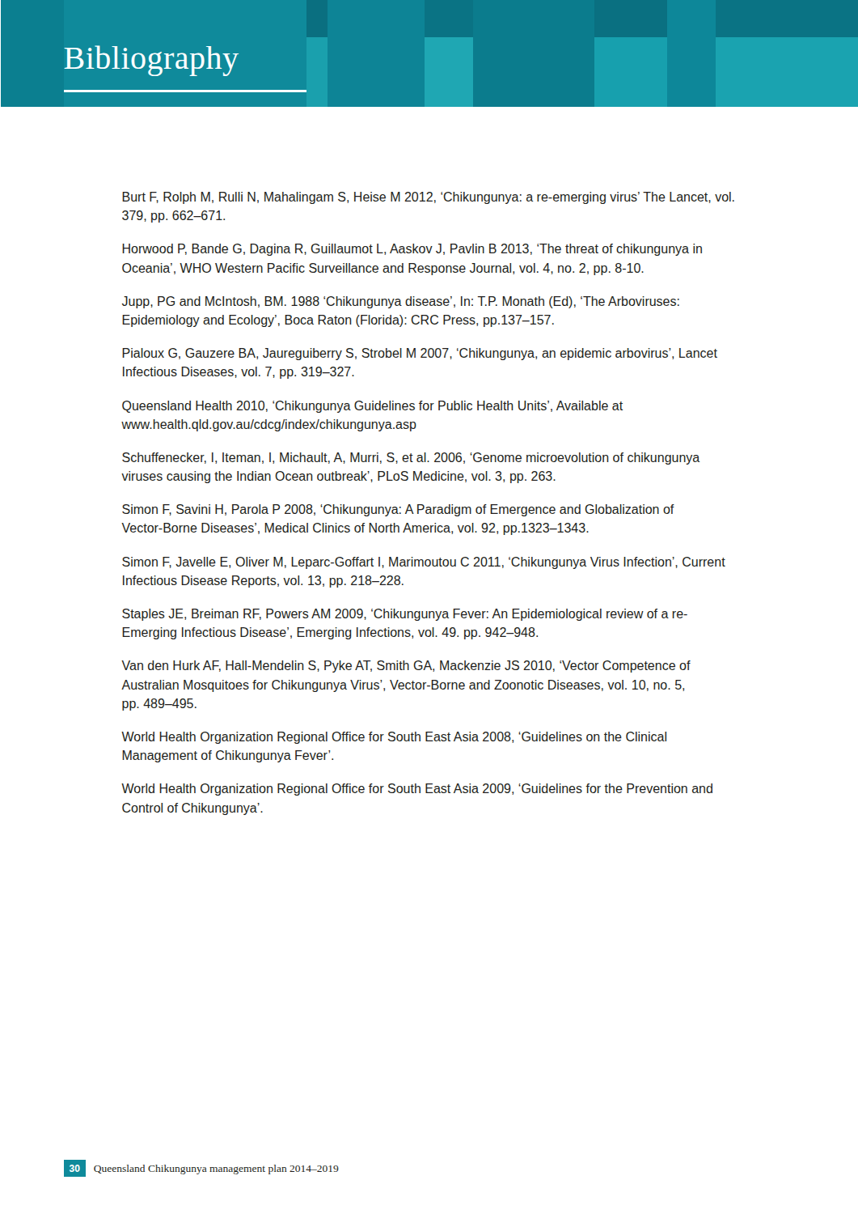Bibliography
Burt F, Rolph M, Rulli N, Mahalingam S, Heise M 2012, ‘Chikungunya: a re-emerging virus’ The Lancet, vol. 379, pp. 662–671.
Horwood P, Bande G, Dagina R, Guillaumot L, Aaskov J, Pavlin B 2013, ‘The threat of chikungunya in Oceania’, WHO Western Pacific Surveillance and Response Journal, vol. 4, no. 2, pp. 8-10.
Jupp, PG and McIntosh, BM. 1988 ‘Chikungunya disease’, In: T.P. Monath (Ed), ‘The Arboviruses: Epidemiology and Ecology’, Boca Raton (Florida): CRC Press, pp.137–157.
Pialoux G, Gauzere BA, Jaureguiberry S, Strobel M 2007, ‘Chikungunya, an epidemic arbovirus’, Lancet Infectious Diseases, vol. 7, pp. 319–327.
Queensland Health 2010, ‘Chikungunya Guidelines for Public Health Units’, Available at www.health.qld.gov.au/cdcg/index/chikungunya.asp
Schuffenecker, I, Iteman, I, Michault, A, Murri, S, et al. 2006, ‘Genome microevolution of chikungunya viruses causing the Indian Ocean outbreak’, PLoS Medicine, vol. 3, pp. 263.
Simon F, Savini H, Parola P 2008, ‘Chikungunya: A Paradigm of Emergence and Globalization of
Vector-Borne Diseases’, Medical Clinics of North America, vol. 92, pp.1323–1343.
Simon F, Javelle E, Oliver M, Leparc-Goffart I, Marimoutou C 2011, ‘Chikungunya Virus Infection’, Current Infectious Disease Reports, vol. 13, pp. 218–228.
Staples JE, Breiman RF, Powers AM 2009, ‘Chikungunya Fever: An Epidemiological review of a re-Emerging Infectious Disease’, Emerging Infections, vol. 49. pp. 942–948.
Van den Hurk AF, Hall-Mendelin S, Pyke AT, Smith GA, Mackenzie JS 2010, ‘Vector Competence of Australian Mosquitoes for Chikungunya Virus’, Vector-Borne and Zoonotic Diseases, vol. 10, no. 5,
pp. 489–495.
World Health Organization Regional Office for South East Asia 2008, ‘Guidelines on the Clinical Management of Chikungunya Fever’.
World Health Organization Regional Office for South East Asia 2009, ‘Guidelines for the Prevention and Control of Chikungunya’.
30 Queensland Chikungunya management plan 2014–2019